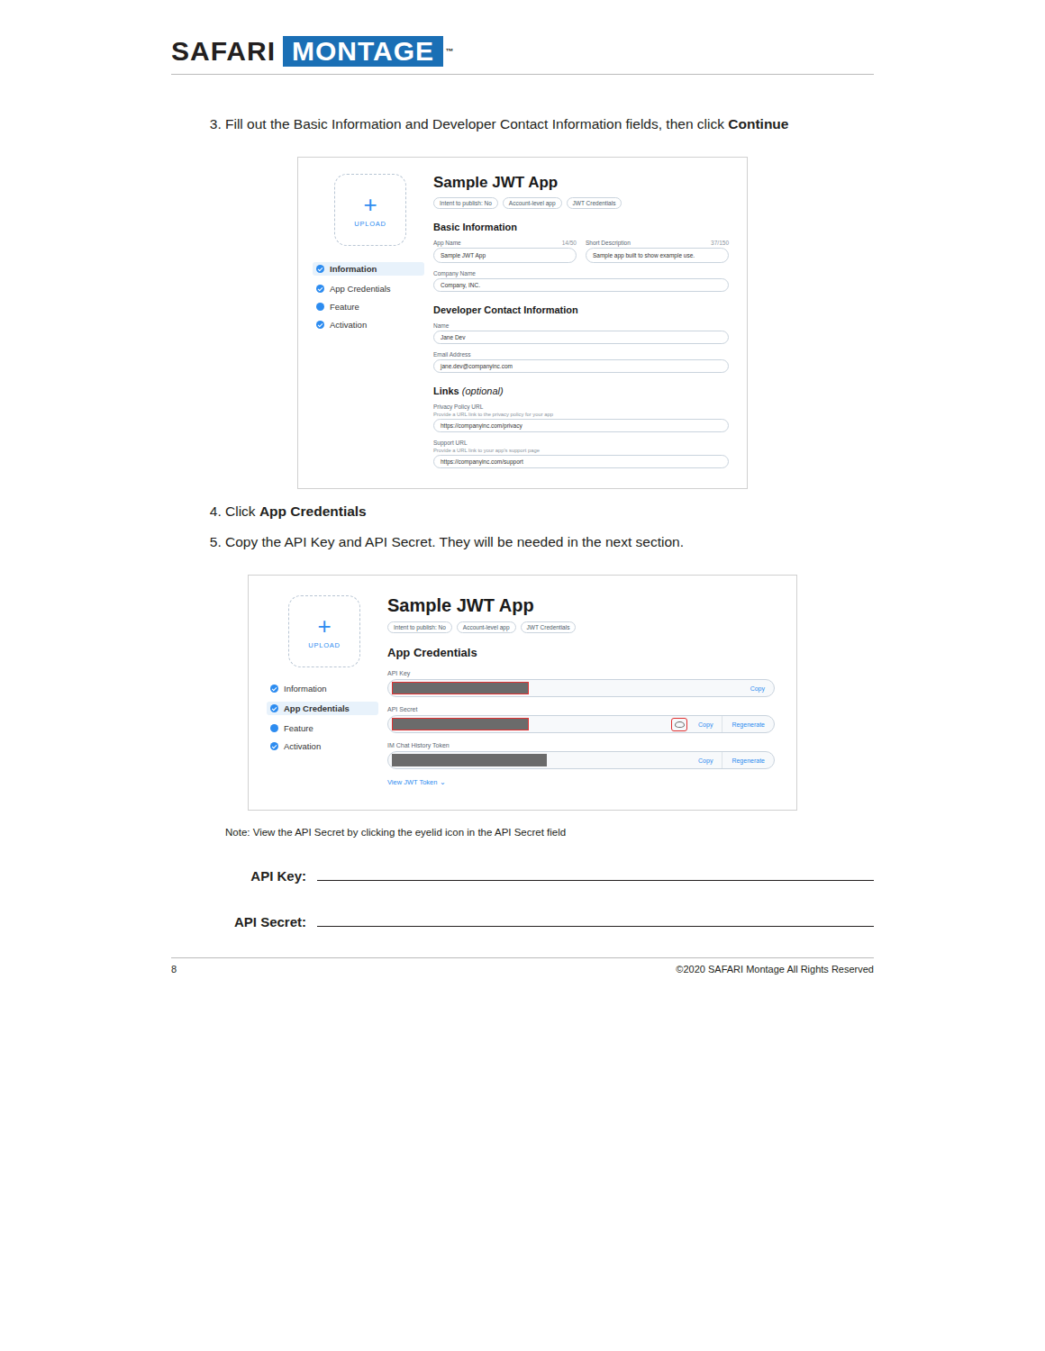SAFARI MONTAGE™
Fill out the Basic Information and Developer Contact Information fields, then click Continue
+
UPLOAD
Information
App Credentials
Feature
Activation
Sample JWT App
Intent to publish: No Account-level app JWT Credentials
Basic Information
App Name 14/50
Sample JWT App
Short Description 37/150
Sample app built to show example use.
Company Name
Company, INC.
Developer Contact Information
Name
Jane Dev
Email Address
jane.dev@companyinc.com
Links (optional)
Privacy Policy URL
Provide a URL link to the privacy policy for your app
https://companyinc.com/privacy
Support URL
Provide a URL link to your app's support page
https://companyinc.com/support
Click App Credentials
Copy the API Key and API Secret. They will be needed in the next section.
+
UPLOAD
Information
App Credentials
Feature
Activation
Sample JWT App
Intent to publish: No Account-level app JWT Credentials
App Credentials
API Key
Copy
API Secret
Copy
Regenerate
IM Chat History Token
Copy
Regenerate
View JWT Token ⌄
Note: View the API Secret by clicking the eyelid icon in the API Secret field
API Key:
API Secret:
8 ©2020 SAFARI Montage All Rights Reserved